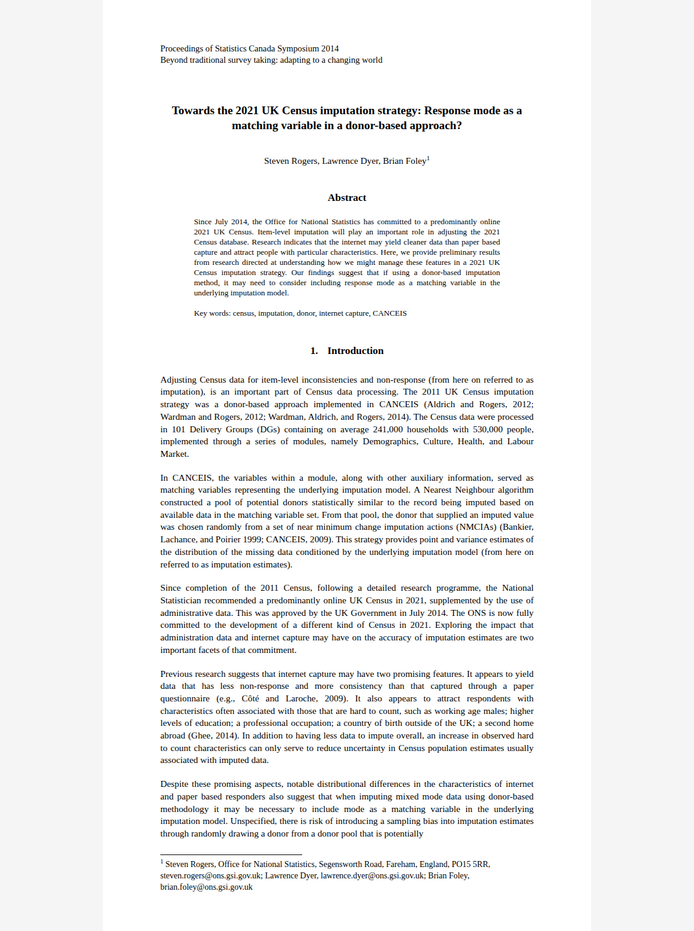Proceedings of Statistics Canada Symposium 2014
Beyond traditional survey taking: adapting to a changing world
Towards the 2021 UK Census imputation strategy: Response mode as a matching variable in a donor-based approach?
Steven Rogers, Lawrence Dyer, Brian Foley1
Abstract
Since July 2014, the Office for National Statistics has committed to a predominantly online 2021 UK Census. Item-level imputation will play an important role in adjusting the 2021 Census database. Research indicates that the internet may yield cleaner data than paper based capture and attract people with particular characteristics. Here, we provide preliminary results from research directed at understanding how we might manage these features in a 2021 UK Census imputation strategy. Our findings suggest that if using a donor-based imputation method, it may need to consider including response mode as a matching variable in the underlying imputation model.
Key words: census, imputation, donor, internet capture, CANCEIS
1. Introduction
Adjusting Census data for item-level inconsistencies and non-response (from here on referred to as imputation), is an important part of Census data processing. The 2011 UK Census imputation strategy was a donor-based approach implemented in CANCEIS (Aldrich and Rogers, 2012; Wardman and Rogers, 2012; Wardman, Aldrich, and Rogers, 2014). The Census data were processed in 101 Delivery Groups (DGs) containing on average 241,000 households with 530,000 people, implemented through a series of modules, namely Demographics, Culture, Health, and Labour Market.
In CANCEIS, the variables within a module, along with other auxiliary information, served as matching variables representing the underlying imputation model. A Nearest Neighbour algorithm constructed a pool of potential donors statistically similar to the record being imputed based on available data in the matching variable set. From that pool, the donor that supplied an imputed value was chosen randomly from a set of near minimum change imputation actions (NMCIAs) (Bankier, Lachance, and Poirier 1999; CANCEIS, 2009). This strategy provides point and variance estimates of the distribution of the missing data conditioned by the underlying imputation model (from here on referred to as imputation estimates).
Since completion of the 2011 Census, following a detailed research programme, the National Statistician recommended a predominantly online UK Census in 2021, supplemented by the use of administrative data. This was approved by the UK Government in July 2014. The ONS is now fully committed to the development of a different kind of Census in 2021. Exploring the impact that administration data and internet capture may have on the accuracy of imputation estimates are two important facets of that commitment.
Previous research suggests that internet capture may have two promising features. It appears to yield data that has less non-response and more consistency than that captured through a paper questionnaire (e.g., Côté and Laroche, 2009). It also appears to attract respondents with characteristics often associated with those that are hard to count, such as working age males; higher levels of education; a professional occupation; a country of birth outside of the UK; a second home abroad (Ghee, 2014). In addition to having less data to impute overall, an increase in observed hard to count characteristics can only serve to reduce uncertainty in Census population estimates usually associated with imputed data.
Despite these promising aspects, notable distributional differences in the characteristics of internet and paper based responders also suggest that when imputing mixed mode data using donor-based methodology it may be necessary to include mode as a matching variable in the underlying imputation model. Unspecified, there is risk of introducing a sampling bias into imputation estimates through randomly drawing a donor from a donor pool that is potentially
1 Steven Rogers, Office for National Statistics, Segensworth Road, Fareham, England, PO15 5RR,
steven.rogers@ons.gsi.gov.uk; Lawrence Dyer, lawrence.dyer@ons.gsi.gov.uk; Brian Foley,
brian.foley@ons.gsi.gov.uk